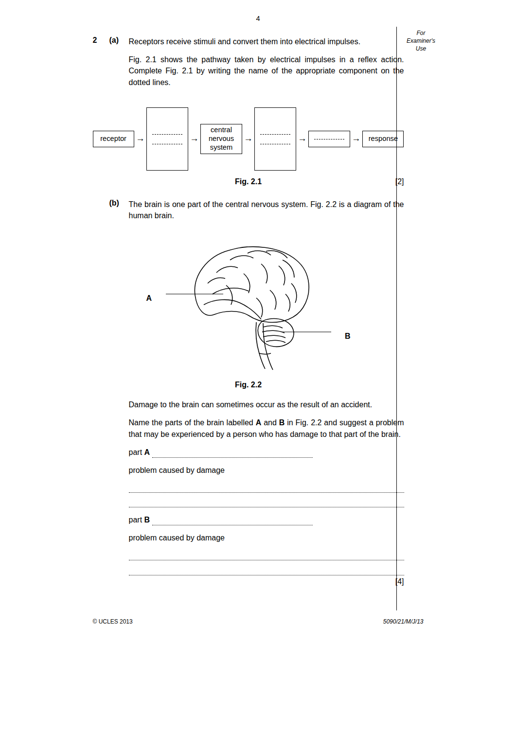4
For
Examiner's
Use
2
(a)
Receptors receive stimuli and convert them into electrical impulses.
Fig. 2.1 shows the pathway taken by electrical impulses in a reflex action. Complete Fig. 2.1 by writing the name of the appropriate component on the dotted lines.
receptor
central
nervous
system
response
Fig. 2.1 [2]
(b)
The brain is one part of the central nervous system. Fig. 2.2 is a diagram of the human brain.
A
B
Fig. 2.2
Damage to the brain can sometimes occur as the result of an accident.
Name the parts of the brain labelled A and B in Fig. 2.2 and suggest a problem that may be experienced by a person who has damage to that part of the brain.
part A
problem caused by damage
part B
problem caused by damage
[4]
© UCLES 2013
5090/21/M/J/13